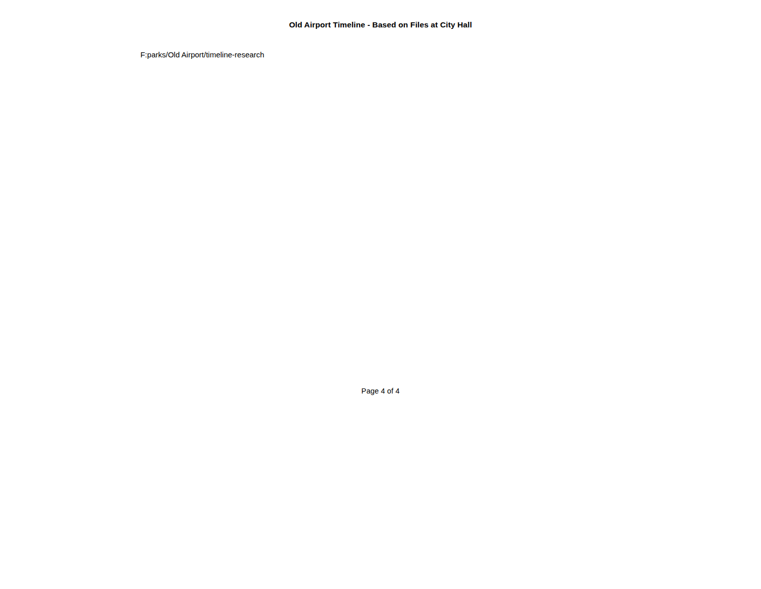Old Airport Timeline - Based on Files at City Hall
F:parks/Old Airport/timeline-research
Page 4 of 4